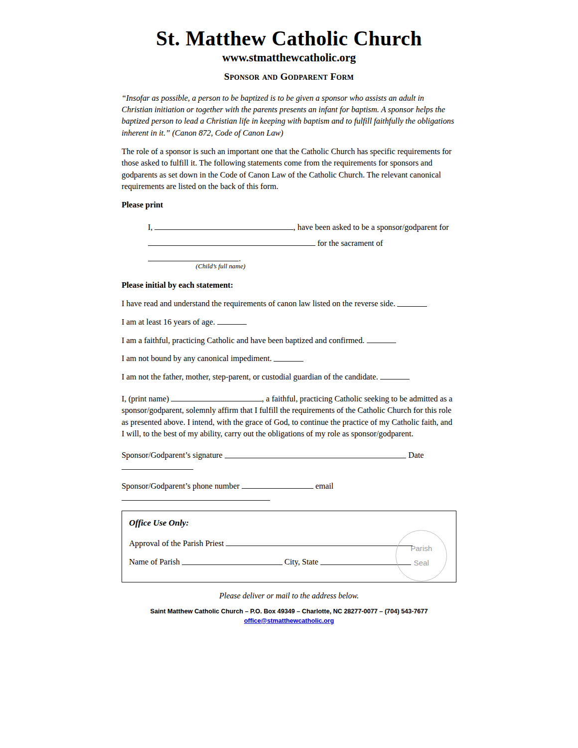St. Matthew Catholic Church
www.stmatthewcatholic.org
Sponsor and Godparent Form
“Insofar as possible, a person to be baptized is to be given a sponsor who assists an adult in Christian initiation or together with the parents presents an infant for baptism. A sponsor helps the baptized person to lead a Christian life in keeping with baptism and to fulfill faithfully the obligations inherent in it.” (Canon 872, Code of Canon Law)
The role of a sponsor is such an important one that the Catholic Church has specific requirements for those asked to fulfill it. The following statements come from the requirements for sponsors and godparents as set down in the Code of Canon Law of the Catholic Church. The relevant canonical requirements are listed on the back of this form.
Please print
I, , have been asked to be a sponsor/godparent for
for the sacrament of .
(Child’s full name)
Please initial by each statement:
I have read and understand the requirements of canon law listed on the reverse side.
I am at least 16 years of age.
I am a faithful, practicing Catholic and have been baptized and confirmed.
I am not bound by any canonical impediment.
I am not the father, mother, step-parent, or custodial guardian of the candidate.
I, (print name) , a faithful, practicing Catholic seeking to be admitted as a sponsor/godparent, solemnly affirm that I fulfill the requirements of the Catholic Church for this role as presented above. I intend, with the grace of God, to continue the practice of my Catholic faith, and I will, to the best of my ability, carry out the obligations of my role as sponsor/godparent.
Sponsor/Godparent’s signature Date
Sponsor/Godparent’s phone number email
Parish Seal
Office Use Only:
Approval of the Parish Priest
Name of Parish City, State
Please deliver or mail to the address below.
Saint Matthew Catholic Church – P.O. Box 49349 – Charlotte, NC 28277-0077 – (704) 543-7677
office@stmatthewcatholic.org